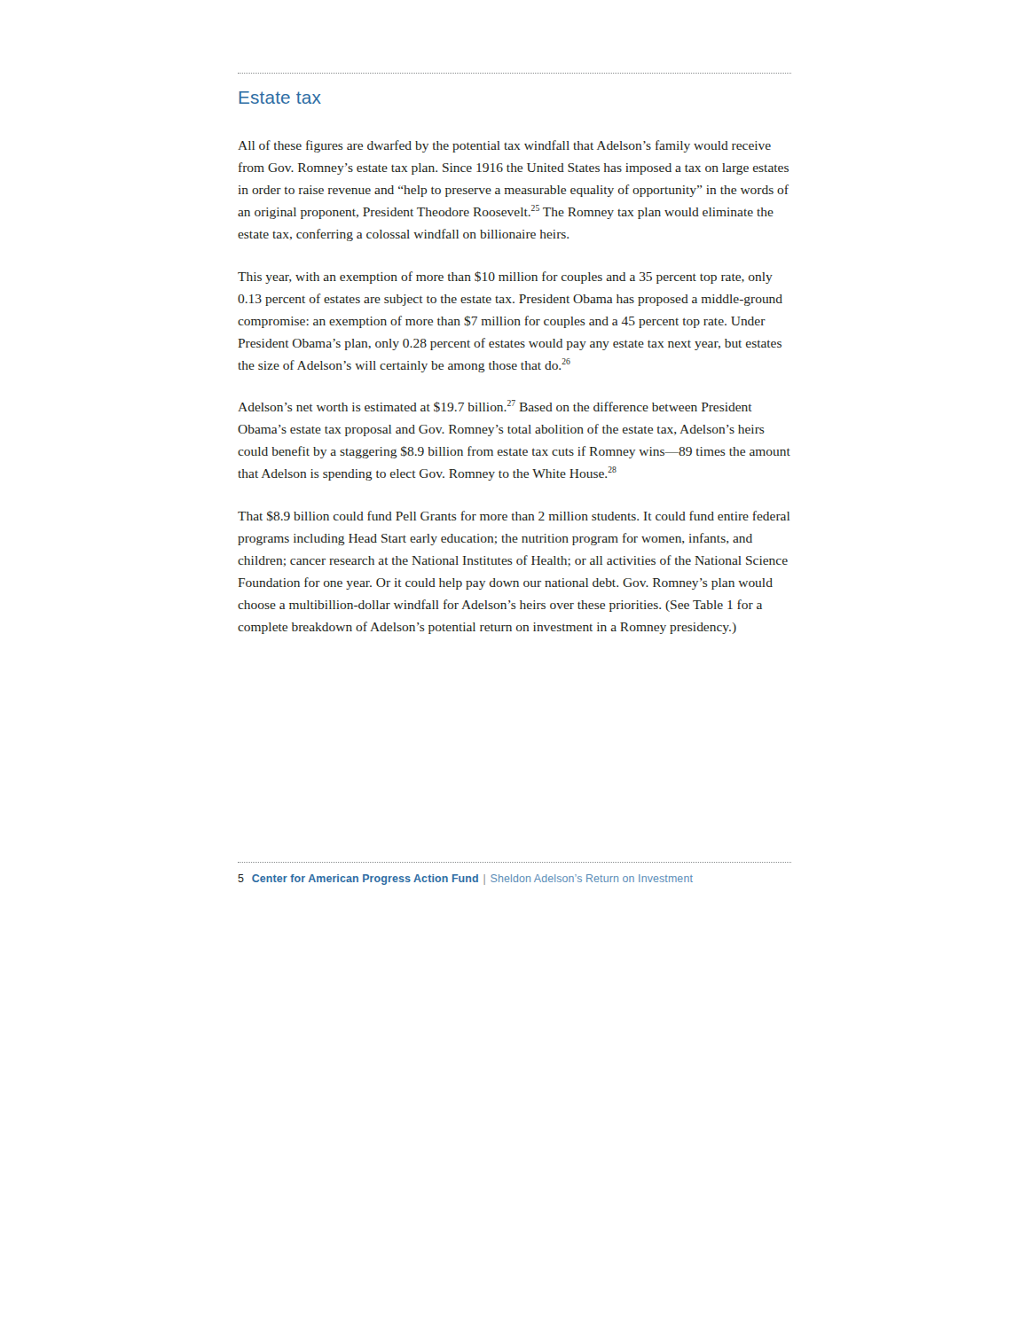Estate tax
All of these figures are dwarfed by the potential tax windfall that Adelson’s family would receive from Gov. Romney’s estate tax plan. Since 1916 the United States has imposed a tax on large estates in order to raise revenue and “help to preserve a measurable equality of opportunity” in the words of an original proponent, President Theodore Roosevelt.25 The Romney tax plan would eliminate the estate tax, conferring a colossal windfall on billionaire heirs.
This year, with an exemption of more than $10 million for couples and a 35 percent top rate, only 0.13 percent of estates are subject to the estate tax. President Obama has proposed a middle-ground compromise: an exemption of more than $7 million for couples and a 45 percent top rate. Under President Obama’s plan, only 0.28 percent of estates would pay any estate tax next year, but estates the size of Adelson’s will certainly be among those that do.26
Adelson’s net worth is estimated at $19.7 billion.27 Based on the difference between President Obama’s estate tax proposal and Gov. Romney’s total abolition of the estate tax, Adelson’s heirs could benefit by a staggering $8.9 billion from estate tax cuts if Romney wins—89 times the amount that Adelson is spending to elect Gov. Romney to the White House.28
That $8.9 billion could fund Pell Grants for more than 2 million students. It could fund entire federal programs including Head Start early education; the nutrition program for women, infants, and children; cancer research at the National Institutes of Health; or all activities of the National Science Foundation for one year. Or it could help pay down our national debt. Gov. Romney’s plan would choose a multibillion-dollar windfall for Adelson’s heirs over these priorities. (See Table 1 for a complete breakdown of Adelson’s potential return on investment in a Romney presidency.)
5 Center for American Progress Action Fund|Sheldon Adelson’s Return on Investment